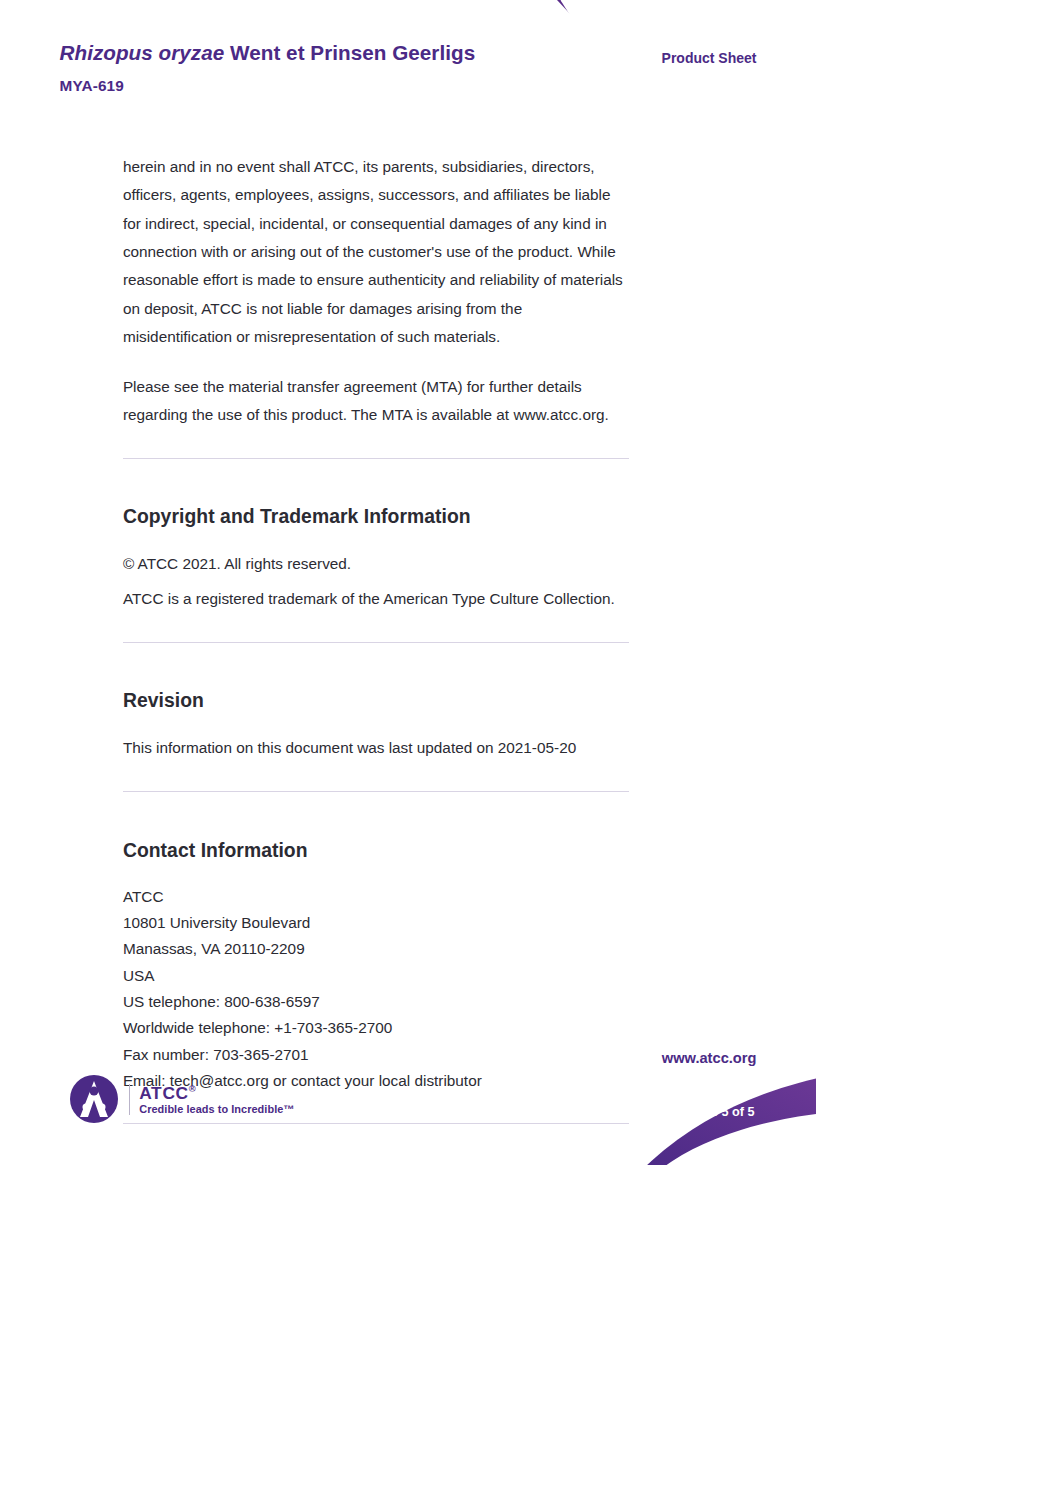Rhizopus oryzae Went et Prinsen Geerligs
MYA-619
Product Sheet
herein and in no event shall ATCC, its parents, subsidiaries, directors, officers, agents, employees, assigns, successors, and affiliates be liable for indirect, special, incidental, or consequential damages of any kind in connection with or arising out of the customer's use of the product. While reasonable effort is made to ensure authenticity and reliability of materials on deposit, ATCC is not liable for damages arising from the misidentification or misrepresentation of such materials.
Please see the material transfer agreement (MTA) for further details regarding the use of this product. The MTA is available at www.atcc.org.
Copyright and Trademark Information
© ATCC 2021. All rights reserved.
ATCC is a registered trademark of the American Type Culture Collection.
Revision
This information on this document was last updated on 2021-05-20
Contact Information
ATCC
10801 University Boulevard
Manassas, VA 20110-2209
USA
US telephone: 800-638-6597
Worldwide telephone: +1-703-365-2700
Fax number: 703-365-2701
Email: tech@atcc.org or contact your local distributor
ATCC®
Credible leads to Incredible™
www.atcc.org
Page 5 of 5